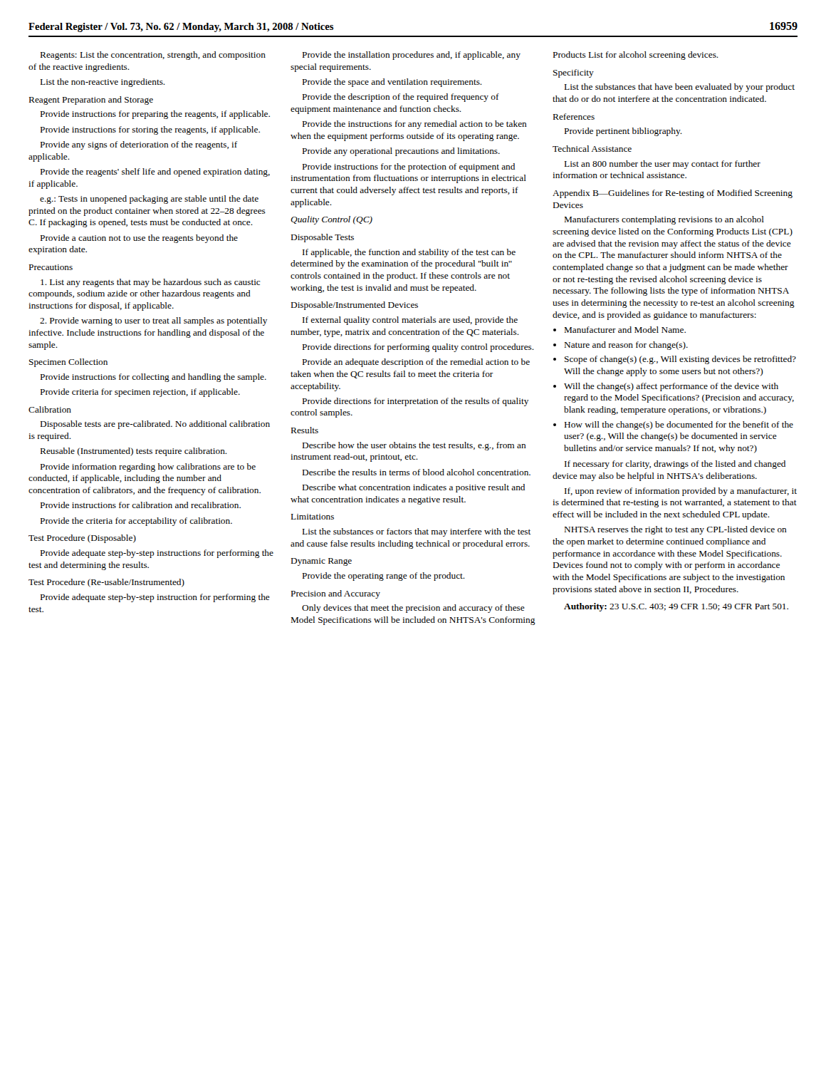Federal Register / Vol. 73, No. 62 / Monday, March 31, 2008 / Notices
16959
Reagents: List the concentration, strength, and composition of the reactive ingredients.
List the non-reactive ingredients.
Reagent Preparation and Storage
Provide instructions for preparing the reagents, if applicable.
Provide instructions for storing the reagents, if applicable.
Provide any signs of deterioration of the reagents, if applicable.
Provide the reagents' shelf life and opened expiration dating, if applicable.
e.g.: Tests in unopened packaging are stable until the date printed on the product container when stored at 22–28 degrees C. If packaging is opened, tests must be conducted at once.
Provide a caution not to use the reagents beyond the expiration date.
Precautions
1. List any reagents that may be hazardous such as caustic compounds, sodium azide or other hazardous reagents and instructions for disposal, if applicable.
2. Provide warning to user to treat all samples as potentially infective. Include instructions for handling and disposal of the sample.
Specimen Collection
Provide instructions for collecting and handling the sample.
Provide criteria for specimen rejection, if applicable.
Calibration
Disposable tests are pre-calibrated. No additional calibration is required.
Reusable (Instrumented) tests require calibration.
Provide information regarding how calibrations are to be conducted, if applicable, including the number and concentration of calibrators, and the frequency of calibration.
Provide instructions for calibration and recalibration.
Provide the criteria for acceptability of calibration.
Test Procedure (Disposable)
Provide adequate step-by-step instructions for performing the test and determining the results.
Test Procedure (Re-usable/Instrumented)
Provide adequate step-by-step instruction for performing the test.
Provide the installation procedures and, if applicable, any special requirements.
Provide the space and ventilation requirements.
Provide the description of the required frequency of equipment maintenance and function checks.
Provide the instructions for any remedial action to be taken when the equipment performs outside of its operating range.
Provide any operational precautions and limitations.
Provide instructions for the protection of equipment and instrumentation from fluctuations or interruptions in electrical current that could adversely affect test results and reports, if applicable.
Quality Control (QC)
Disposable Tests
If applicable, the function and stability of the test can be determined by the examination of the procedural ''built in'' controls contained in the product. If these controls are not working, the test is invalid and must be repeated.
Disposable/Instrumented Devices
If external quality control materials are used, provide the number, type, matrix and concentration of the QC materials.
Provide directions for performing quality control procedures.
Provide an adequate description of the remedial action to be taken when the QC results fail to meet the criteria for acceptability.
Provide directions for interpretation of the results of quality control samples.
Results
Describe how the user obtains the test results, e.g., from an instrument read-out, printout, etc.
Describe the results in terms of blood alcohol concentration.
Describe what concentration indicates a positive result and what concentration indicates a negative result.
Limitations
List the substances or factors that may interfere with the test and cause false results including technical or procedural errors.
Dynamic Range
Provide the operating range of the product.
Precision and Accuracy
Only devices that meet the precision and accuracy of these Model Specifications will be included on NHTSA's Conforming Products List for alcohol screening devices.
Specificity
List the substances that have been evaluated by your product that do or do not interfere at the concentration indicated.
References
Provide pertinent bibliography.
Technical Assistance
List an 800 number the user may contact for further information or technical assistance.
Appendix B—Guidelines for Re-testing of Modified Screening Devices
Manufacturers contemplating revisions to an alcohol screening device listed on the Conforming Products List (CPL) are advised that the revision may affect the status of the device on the CPL. The manufacturer should inform NHTSA of the contemplated change so that a judgment can be made whether or not re-testing the revised alcohol screening device is necessary. The following lists the type of information NHTSA uses in determining the necessity to re-test an alcohol screening device, and is provided as guidance to manufacturers:
Manufacturer and Model Name.
Nature and reason for change(s).
Scope of change(s) (e.g., Will existing devices be retrofitted? Will the change apply to some users but not others?)
Will the change(s) affect performance of the device with regard to the Model Specifications? (Precision and accuracy, blank reading, temperature operations, or vibrations.)
How will the change(s) be documented for the benefit of the user? (e.g., Will the change(s) be documented in service bulletins and/or service manuals? If not, why not?)
If necessary for clarity, drawings of the listed and changed device may also be helpful in NHTSA's deliberations.
If, upon review of information provided by a manufacturer, it is determined that re-testing is not warranted, a statement to that effect will be included in the next scheduled CPL update.
NHTSA reserves the right to test any CPL-listed device on the open market to determine continued compliance and performance in accordance with these Model Specifications. Devices found not to comply with or perform in accordance with the Model Specifications are subject to the investigation provisions stated above in section II, Procedures.
Authority: 23 U.S.C. 403; 49 CFR 1.50; 49 CFR Part 501.